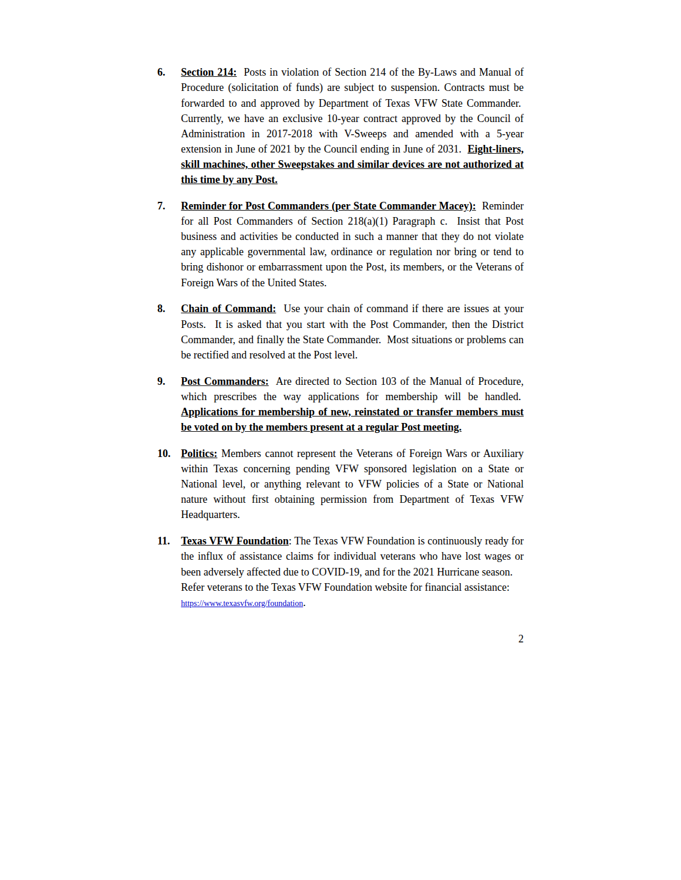6. Section 214: Posts in violation of Section 214 of the By-Laws and Manual of Procedure (solicitation of funds) are subject to suspension. Contracts must be forwarded to and approved by Department of Texas VFW State Commander. Currently, we have an exclusive 10-year contract approved by the Council of Administration in 2017-2018 with V-Sweeps and amended with a 5-year extension in June of 2021 by the Council ending in June of 2031. Eight-liners, skill machines, other Sweepstakes and similar devices are not authorized at this time by any Post.
7. Reminder for Post Commanders (per State Commander Macey): Reminder for all Post Commanders of Section 218(a)(1) Paragraph c. Insist that Post business and activities be conducted in such a manner that they do not violate any applicable governmental law, ordinance or regulation nor bring or tend to bring dishonor or embarrassment upon the Post, its members, or the Veterans of Foreign Wars of the United States.
8. Chain of Command: Use your chain of command if there are issues at your Posts. It is asked that you start with the Post Commander, then the District Commander, and finally the State Commander. Most situations or problems can be rectified and resolved at the Post level.
9. Post Commanders: Are directed to Section 103 of the Manual of Procedure, which prescribes the way applications for membership will be handled. Applications for membership of new, reinstated or transfer members must be voted on by the members present at a regular Post meeting.
10. Politics: Members cannot represent the Veterans of Foreign Wars or Auxiliary within Texas concerning pending VFW sponsored legislation on a State or National level, or anything relevant to VFW policies of a State or National nature without first obtaining permission from Department of Texas VFW Headquarters.
11. Texas VFW Foundation: The Texas VFW Foundation is continuously ready for the influx of assistance claims for individual veterans who have lost wages or been adversely affected due to COVID-19, and for the 2021 Hurricane season.
Refer veterans to the Texas VFW Foundation website for financial assistance:
https://www.texasvfw.org/foundation.
2